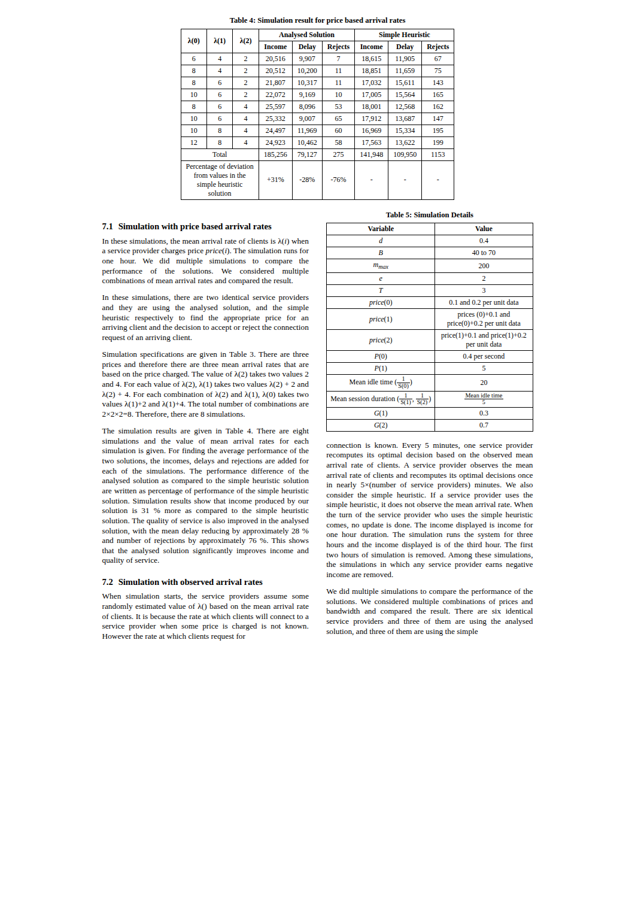Table 4: Simulation result for price based arrival rates
| λ(0) | λ(1) | λ(2) | Analysed Solution | Simple Heuristic |
| --- | --- | --- | --- | --- |
| Income | Delay | Rejects | Income | Delay | Rejects |
| 6 | 4 | 2 | 20,516 | 9,907 | 7 | 18,615 | 11,905 | 67 |
| 8 | 4 | 2 | 20,512 | 10,200 | 11 | 18,851 | 11,659 | 75 |
| 8 | 6 | 2 | 21,807 | 10,317 | 11 | 17,032 | 15,611 | 143 |
| 10 | 6 | 2 | 22,072 | 9,169 | 10 | 17,005 | 15,564 | 165 |
| 8 | 6 | 4 | 25,597 | 8,096 | 53 | 18,001 | 12,568 | 162 |
| 10 | 6 | 4 | 25,332 | 9,007 | 65 | 17,912 | 13,687 | 147 |
| 10 | 8 | 4 | 24,497 | 11,969 | 60 | 16,969 | 15,334 | 195 |
| 12 | 8 | 4 | 24,923 | 10,462 | 58 | 17,563 | 13,622 | 199 |
| Total | 185,256 | 79,127 | 275 | 141,948 | 109,950 | 1153 |
| Percentage of deviation from values in the simple heuristic solution | +31% | -28% | -76% | - | - | - |
7.1 Simulation with price based arrival rates
In these simulations, the mean arrival rate of clients is λ(i) when a service provider charges price price(i). The simulation runs for one hour. We did multiple simulations to compare the performance of the solutions. We considered multiple combinations of mean arrival rates and compared the result.
In these simulations, there are two identical service providers and they are using the analysed solution, and the simple heuristic respectively to find the appropriate price for an arriving client and the decision to accept or reject the connection request of an arriving client.
Simulation specifications are given in Table 3. There are three prices and therefore there are three mean arrival rates that are based on the price charged. The value of λ(2) takes two values 2 and 4. For each value of λ(2), λ(1) takes two values λ(2) + 2 and λ(2) + 4. For each combination of λ(2) and λ(1), λ(0) takes two values λ(1)+2 and λ(1)+4. The total number of combinations are 2×2×2=8. Therefore, there are 8 simulations.
The simulation results are given in Table 4. There are eight simulations and the value of mean arrival rates for each simulation is given. For finding the average performance of the two solutions, the incomes, delays and rejections are added for each of the simulations. The performance difference of the analysed solution as compared to the simple heuristic solution are written as percentage of performance of the simple heuristic solution. Simulation results show that income produced by our solution is 31 % more as compared to the simple heuristic solution. The quality of service is also improved in the analysed solution, with the mean delay reducing by approximately 28 % and number of rejections by approximately 76 %. This shows that the analysed solution significantly improves income and quality of service.
7.2 Simulation with observed arrival rates
When simulation starts, the service providers assume some randomly estimated value of λ() based on the mean arrival rate of clients. It is because the rate at which clients will connect to a service provider when some price is charged is not known. However the rate at which clients request for
Table 5: Simulation Details
| Variable | Value |
| --- | --- |
| d | 0.4 |
| B | 40 to 70 |
| m max | 200 |
| e | 2 |
| T | 3 |
| price (0) | 0.1 and 0.2 per unit data |
| price (1) | prices (0)+0.1 and price(0)+0.2 per unit data |
| price (2) | price(1)+0.1 and price(1)+0.2 per unit data |
| P (0) | 0.4 per second |
| P (1) | 5 |
| Mean idle time ( 1 S(0) ) | 20 |
| Mean session duration ( 1 S(1) , 1 S(2) ) | Mean idle time 5 |
| G (1) | 0.3 |
| G (2) | 0.7 |
connection is known. Every 5 minutes, one service provider recomputes its optimal decision based on the observed mean arrival rate of clients. A service provider observes the mean arrival rate of clients and recomputes its optimal decisions once in nearly 5×(number of service providers) minutes. We also consider the simple heuristic. If a service provider uses the simple heuristic, it does not observe the mean arrival rate. When the turn of the service provider who uses the simple heuristic comes, no update is done. The income displayed is income for one hour duration. The simulation runs the system for three hours and the income displayed is of the third hour. The first two hours of simulation is removed. Among these simulations, the simulations in which any service provider earns negative income are removed.
We did multiple simulations to compare the performance of the solutions. We considered multiple combinations of prices and bandwidth and compared the result. There are six identical service providers and three of them are using the analysed solution, and three of them are using the simple